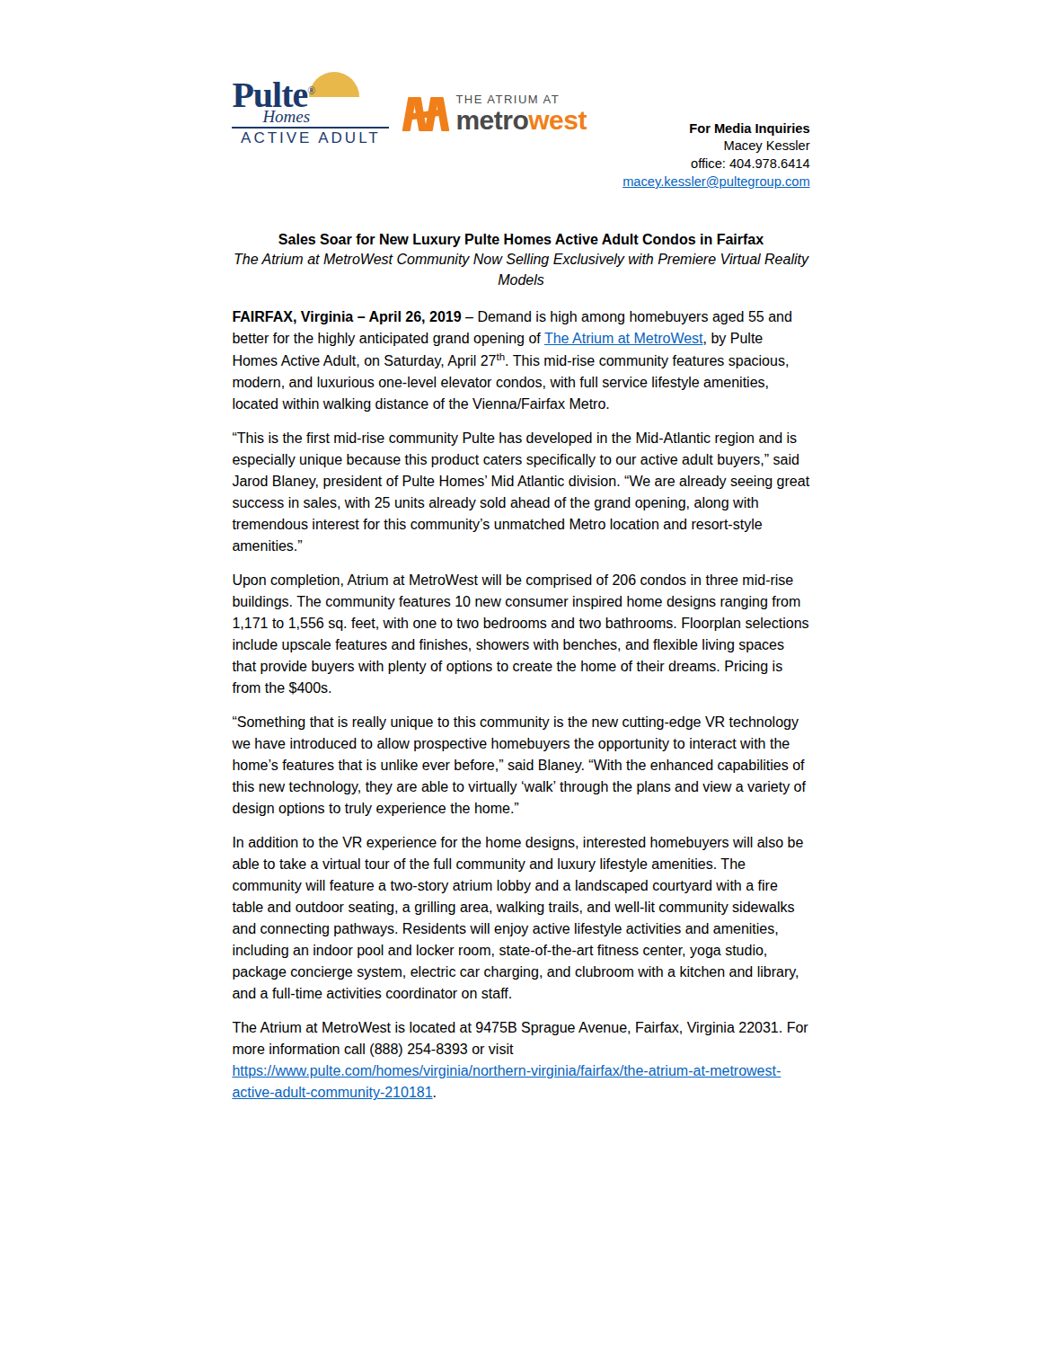Pulte®
Homes
ACTIVE ADULT
The Atrium at
metrowest
For Media Inquiries
Macey Kessler
office: 404.978.6414
macey.kessler@pultegroup.com
Sales Soar for New Luxury Pulte Homes Active Adult Condos in Fairfax
The Atrium at MetroWest Community Now Selling Exclusively with Premiere Virtual Reality Models
FAIRFAX, Virginia – April 26, 2019 – Demand is high among homebuyers aged 55 and better for the highly anticipated grand opening of The Atrium at MetroWest, by Pulte Homes Active Adult, on Saturday, April 27th. This mid-rise community features spacious, modern, and luxurious one-level elevator condos, with full service lifestyle amenities, located within walking distance of the Vienna/Fairfax Metro.
“This is the first mid-rise community Pulte has developed in the Mid-Atlantic region and is especially unique because this product caters specifically to our active adult buyers,” said Jarod Blaney, president of Pulte Homes’ Mid Atlantic division. “We are already seeing great success in sales, with 25 units already sold ahead of the grand opening, along with tremendous interest for this community’s unmatched Metro location and resort-style amenities.”
Upon completion, Atrium at MetroWest will be comprised of 206 condos in three mid-rise buildings. The community features 10 new consumer inspired home designs ranging from 1,171 to 1,556 sq. feet, with one to two bedrooms and two bathrooms. Floorplan selections include upscale features and finishes, showers with benches, and flexible living spaces that provide buyers with plenty of options to create the home of their dreams. Pricing is from the $400s.
“Something that is really unique to this community is the new cutting-edge VR technology we have introduced to allow prospective homebuyers the opportunity to interact with the home’s features that is unlike ever before,” said Blaney. “With the enhanced capabilities of this new technology, they are able to virtually ‘walk’ through the plans and view a variety of design options to truly experience the home.”
In addition to the VR experience for the home designs, interested homebuyers will also be able to take a virtual tour of the full community and luxury lifestyle amenities. The community will feature a two-story atrium lobby and a landscaped courtyard with a fire table and outdoor seating, a grilling area, walking trails, and well-lit community sidewalks and connecting pathways. Residents will enjoy active lifestyle activities and amenities, including an indoor pool and locker room, state-of-the-art fitness center, yoga studio, package concierge system, electric car charging, and clubroom with a kitchen and library, and a full-time activities coordinator on staff.
The Atrium at MetroWest is located at 9475B Sprague Avenue, Fairfax, Virginia 22031. For more information call (888) 254-8393 or visit https://www.pulte.com/homes/virginia/northern-virginia/fairfax/the-atrium-at-metrowest-active-adult-community-210181.